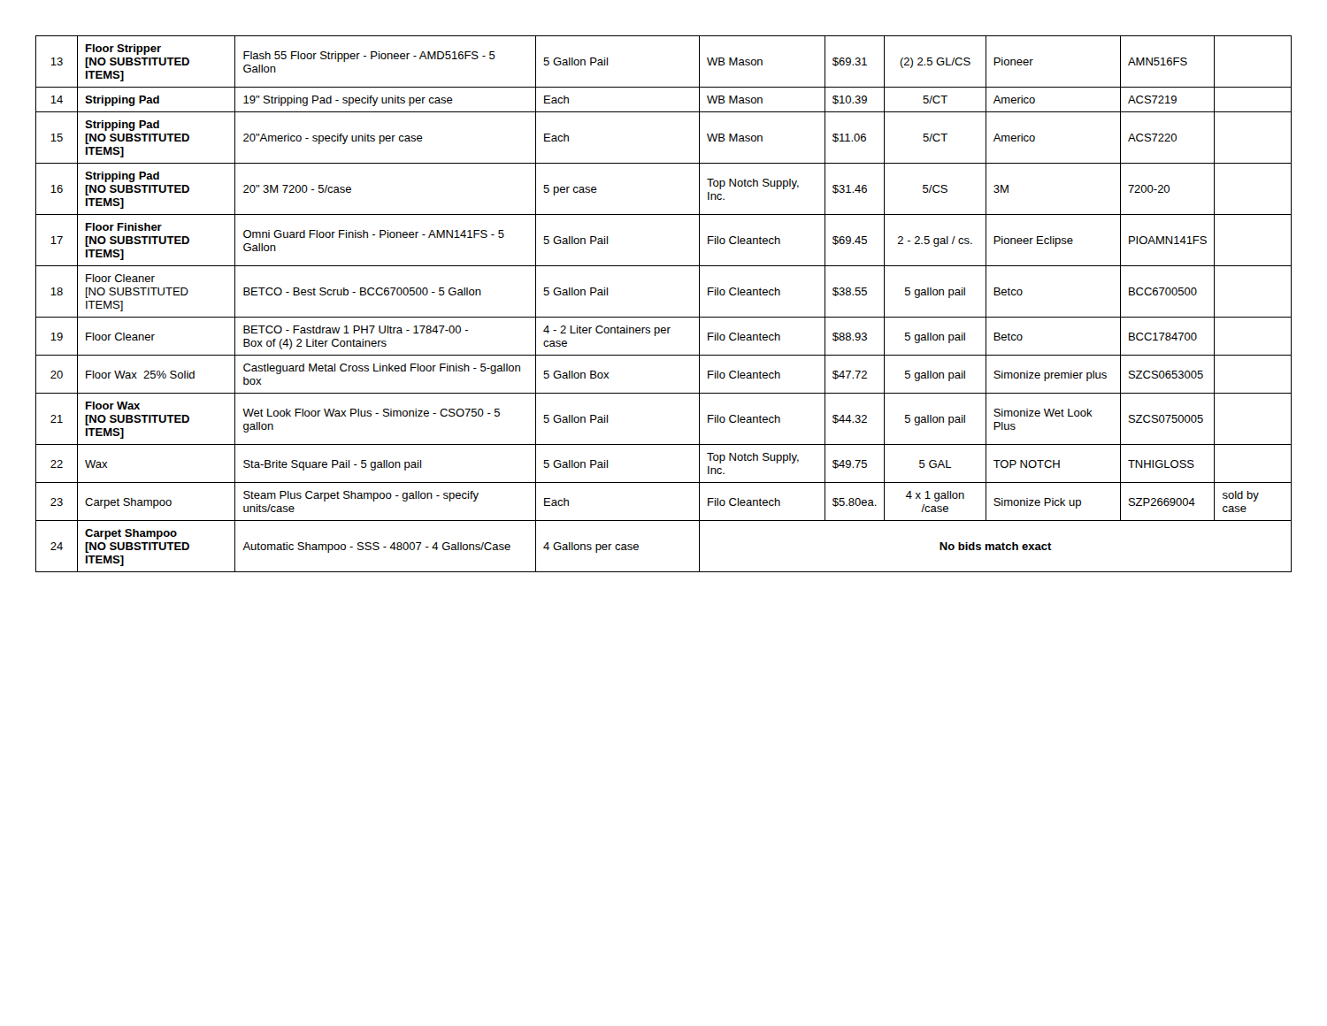| 13 | Floor Stripper [NO SUBSTITUTED ITEMS] | Flash 55 Floor Stripper - Pioneer - AMD516FS - 5 Gallon | 5 Gallon Pail | WB Mason | $69.31 | (2) 2.5 GL/CS | Pioneer | AMN516FS | |
| 14 | Stripping Pad | 19" Stripping Pad - specify units per case | Each | WB Mason | $10.39 | 5/CT | Americo | ACS7219 | |
| 15 | Stripping Pad [NO SUBSTITUTED ITEMS] | 20"Americo - specify units per case | Each | WB Mason | $11.06 | 5/CT | Americo | ACS7220 | |
| 16 | Stripping Pad [NO SUBSTITUTED ITEMS] | 20" 3M 7200 - 5/case | 5 per case | Top Notch Supply, Inc. | $31.46 | 5/CS | 3M | 7200-20 | |
| 17 | Floor Finisher [NO SUBSTITUTED ITEMS] | Omni Guard Floor Finish - Pioneer - AMN141FS - 5 Gallon | 5 Gallon Pail | Filo Cleantech | $69.45 | 2 - 2.5 gal / cs. | Pioneer Eclipse | PIOAMN141FS | |
| 18 | Floor Cleaner [NO SUBSTITUTED ITEMS] | BETCO - Best Scrub - BCC6700500 - 5 Gallon | 5 Gallon Pail | Filo Cleantech | $38.55 | 5 gallon pail | Betco | BCC6700500 | |
| 19 | Floor Cleaner | BETCO - Fastdraw 1 PH7 Ultra - 17847-00 - Box of (4) 2 Liter Containers | 4 - 2 Liter Containers per case | Filo Cleantech | $88.93 | 5 gallon pail | Betco | BCC1784700 | |
| 20 | Floor Wax 25% Solid | Castleguard Metal Cross Linked Floor Finish - 5-gallon box | 5 Gallon Box | Filo Cleantech | $47.72 | 5 gallon pail | Simonize premier plus | SZCS0653005 | |
| 21 | Floor Wax [NO SUBSTITUTED ITEMS] | Wet Look Floor Wax Plus - Simonize - CSO750 - 5 gallon | 5 Gallon Pail | Filo Cleantech | $44.32 | 5 gallon pail | Simonize Wet Look Plus | SZCS0750005 | |
| 22 | Wax | Sta-Brite Square Pail - 5 gallon pail | 5 Gallon Pail | Top Notch Supply, Inc. | $49.75 | 5 GAL | TOP NOTCH | TNHIGLOSS | |
| 23 | Carpet Shampoo | Steam Plus Carpet Shampoo - gallon - specify units/case | Each | Filo Cleantech | $5.80ea. | 4 x 1 gallon /case | Simonize Pick up | SZP2669004 | sold by case |
| 24 | Carpet Shampoo [NO SUBSTITUTED ITEMS] | Automatic Shampoo - SSS - 48007 - 4 Gallons/Case | 4 Gallons per case | No bids match exact |